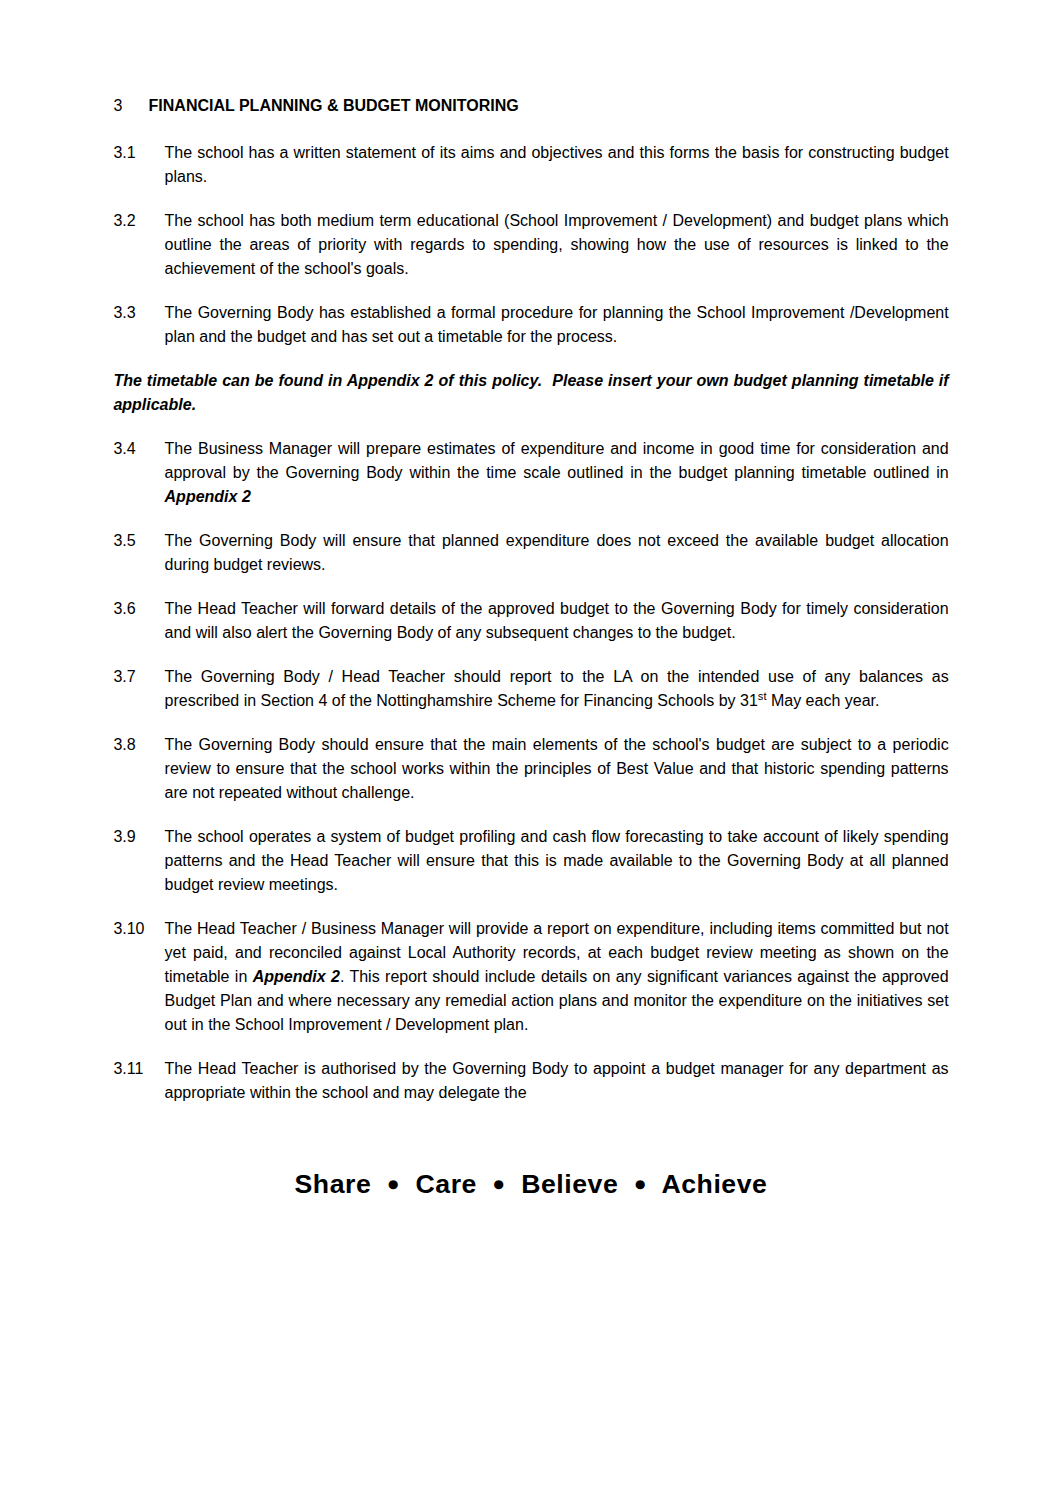3 FINANCIAL PLANNING & BUDGET MONITORING
3.1 The school has a written statement of its aims and objectives and this forms the basis for constructing budget plans.
3.2 The school has both medium term educational (School Improvement / Development) and budget plans which outline the areas of priority with regards to spending, showing how the use of resources is linked to the achievement of the school's goals.
3.3 The Governing Body has established a formal procedure for planning the School Improvement /Development plan and the budget and has set out a timetable for the process.
The timetable can be found in Appendix 2 of this policy. Please insert your own budget planning timetable if applicable.
3.4 The Business Manager will prepare estimates of expenditure and income in good time for consideration and approval by the Governing Body within the time scale outlined in the budget planning timetable outlined in Appendix 2
3.5 The Governing Body will ensure that planned expenditure does not exceed the available budget allocation during budget reviews.
3.6 The Head Teacher will forward details of the approved budget to the Governing Body for timely consideration and will also alert the Governing Body of any subsequent changes to the budget.
3.7 The Governing Body / Head Teacher should report to the LA on the intended use of any balances as prescribed in Section 4 of the Nottinghamshire Scheme for Financing Schools by 31st May each year.
3.8 The Governing Body should ensure that the main elements of the school's budget are subject to a periodic review to ensure that the school works within the principles of Best Value and that historic spending patterns are not repeated without challenge.
3.9 The school operates a system of budget profiling and cash flow forecasting to take account of likely spending patterns and the Head Teacher will ensure that this is made available to the Governing Body at all planned budget review meetings.
3.10 The Head Teacher / Business Manager will provide a report on expenditure, including items committed but not yet paid, and reconciled against Local Authority records, at each budget review meeting as shown on the timetable in Appendix 2. This report should include details on any significant variances against the approved Budget Plan and where necessary any remedial action plans and monitor the expenditure on the initiatives set out in the School Improvement / Development plan.
3.11 The Head Teacher is authorised by the Governing Body to appoint a budget manager for any department as appropriate within the school and may delegate the
Share ● Care ● Believe ● Achieve